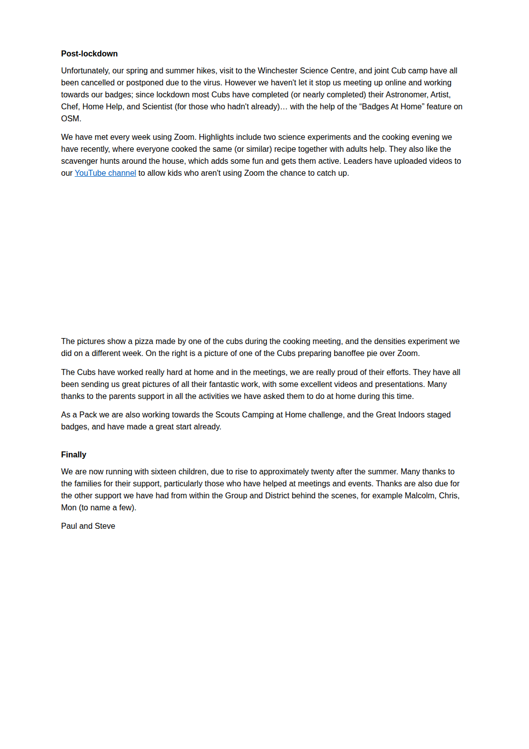Post-lockdown
Unfortunately, our spring and summer hikes, visit to the Winchester Science Centre, and joint Cub camp have all been cancelled or postponed due to the virus. However we haven't let it stop us meeting up online and working towards our badges; since lockdown most Cubs have completed (or nearly completed) their Astronomer, Artist, Chef, Home Help, and Scientist (for those who hadn't already)… with the help of the “Badges At Home” feature on OSM.
We have met every week using Zoom. Highlights include two science experiments and the cooking evening we have recently, where everyone cooked the same (or similar) recipe together with adults help. They also like the scavenger hunts around the house, which adds some fun and gets them active. Leaders have uploaded videos to our YouTube channel to allow kids who aren't using Zoom the chance to catch up.
The pictures show a pizza made by one of the cubs during the cooking meeting, and the densities experiment we did on a different week. On the right is a picture of one of the Cubs preparing banoffee pie over Zoom.
The Cubs have worked really hard at home and in the meetings, we are really proud of their efforts. They have all been sending us great pictures of all their fantastic work, with some excellent videos and presentations. Many thanks to the parents support in all the activities we have asked them to do at home during this time.
As a Pack we are also working towards the Scouts Camping at Home challenge, and the Great Indoors staged badges, and have made a great start already.
Finally
We are now running with sixteen children, due to rise to approximately twenty after the summer. Many thanks to the families for their support, particularly those who have helped at meetings and events. Thanks are also due for the other support we have had from within the Group and District behind the scenes, for example Malcolm, Chris, Mon (to name a few).
Paul and Steve